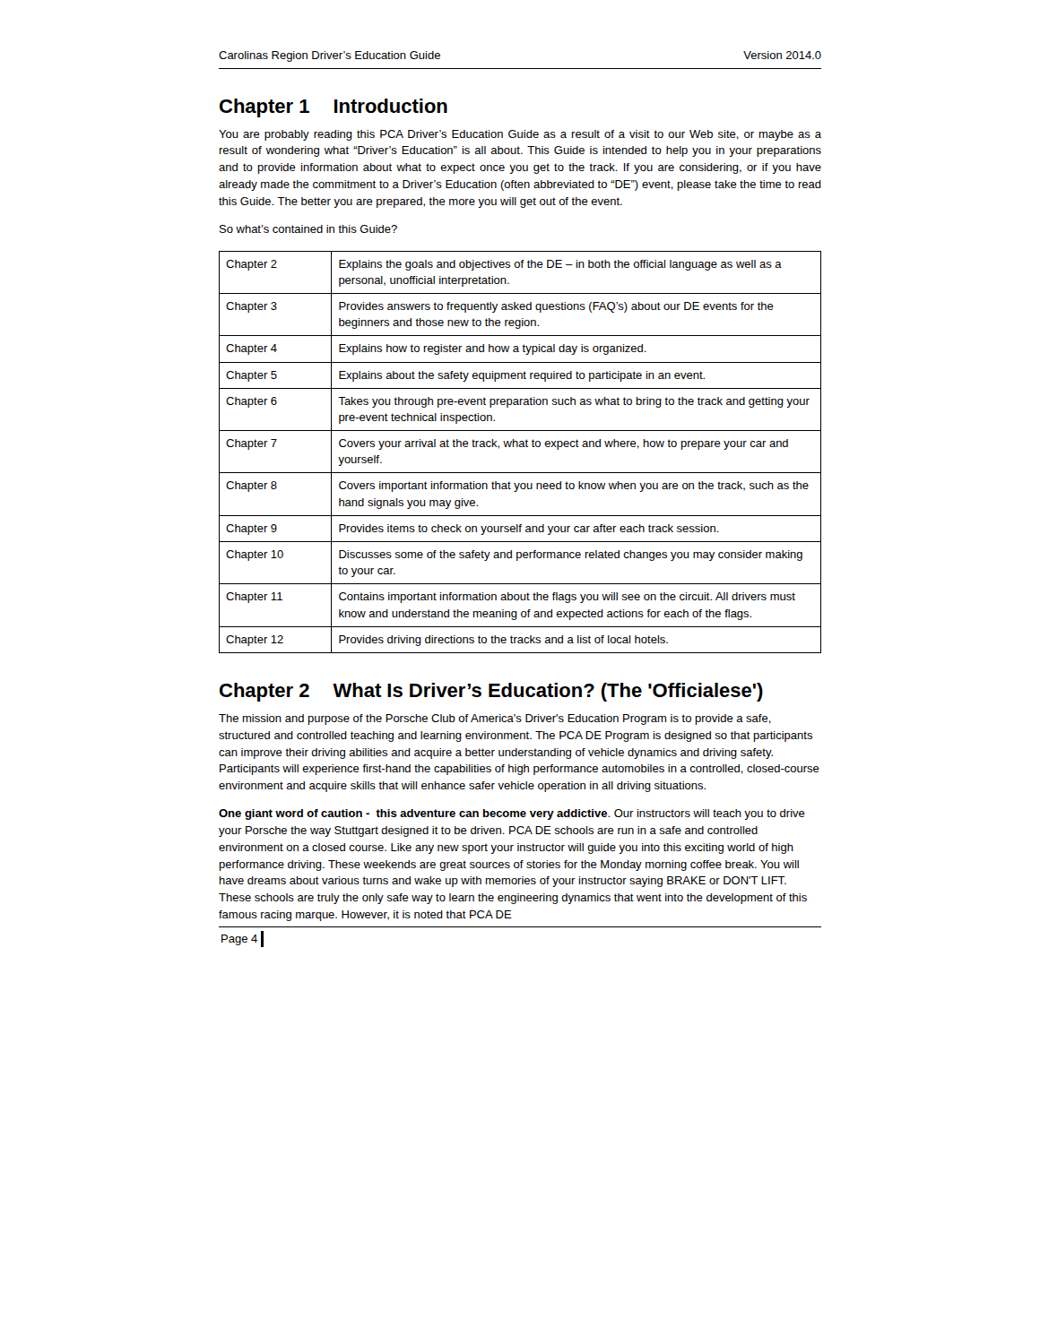Carolinas Region Driver’s Education Guide
Version 2014.0
Chapter 1 Introduction
You are probably reading this PCA Driver’s Education Guide as a result of a visit to our Web site, or maybe as a result of wondering what “Driver’s Education” is all about. This Guide is intended to help you in your preparations and to provide information about what to expect once you get to the track. If you are considering, or if you have already made the commitment to a Driver’s Education (often abbreviated to “DE”) event, please take the time to read this Guide. The better you are prepared, the more you will get out of the event.
So what’s contained in this Guide?
| Chapter 2 | Explains the goals and objectives of the DE – in both the official language as well as a personal, unofficial interpretation. |
| Chapter 3 | Provides answers to frequently asked questions (FAQ’s) about our DE events for the beginners and those new to the region. |
| Chapter 4 | Explains how to register and how a typical day is organized. |
| Chapter 5 | Explains about the safety equipment required to participate in an event. |
| Chapter 6 | Takes you through pre-event preparation such as what to bring to the track and getting your pre-event technical inspection. |
| Chapter 7 | Covers your arrival at the track, what to expect and where, how to prepare your car and yourself. |
| Chapter 8 | Covers important information that you need to know when you are on the track, such as the hand signals you may give. |
| Chapter 9 | Provides items to check on yourself and your car after each track session. |
| Chapter 10 | Discusses some of the safety and performance related changes you may consider making to your car. |
| Chapter 11 | Contains important information about the flags you will see on the circuit. All drivers must know and understand the meaning of and expected actions for each of the flags. |
| Chapter 12 | Provides driving directions to the tracks and a list of local hotels. |
Chapter 2 What Is Driver’s Education? (The 'Officialese')
The mission and purpose of the Porsche Club of America's Driver's Education Program is to provide a safe, structured and controlled teaching and learning environment. The PCA DE Program is designed so that participants can improve their driving abilities and acquire a better understanding of vehicle dynamics and driving safety. Participants will experience first-hand the capabilities of high performance automobiles in a controlled, closed-course environment and acquire skills that will enhance safer vehicle operation in all driving situations.
One giant word of caution - this adventure can become very addictive. Our instructors will teach you to drive your Porsche the way Stuttgart designed it to be driven. PCA DE schools are run in a safe and controlled environment on a closed course. Like any new sport your instructor will guide you into this exciting world of high performance driving. These weekends are great sources of stories for the Monday morning coffee break. You will have dreams about various turns and wake up with memories of your instructor saying BRAKE or DON'T LIFT. These schools are truly the only safe way to learn the engineering dynamics that went into the development of this famous racing marque. However, it is noted that PCA DE
Page 4